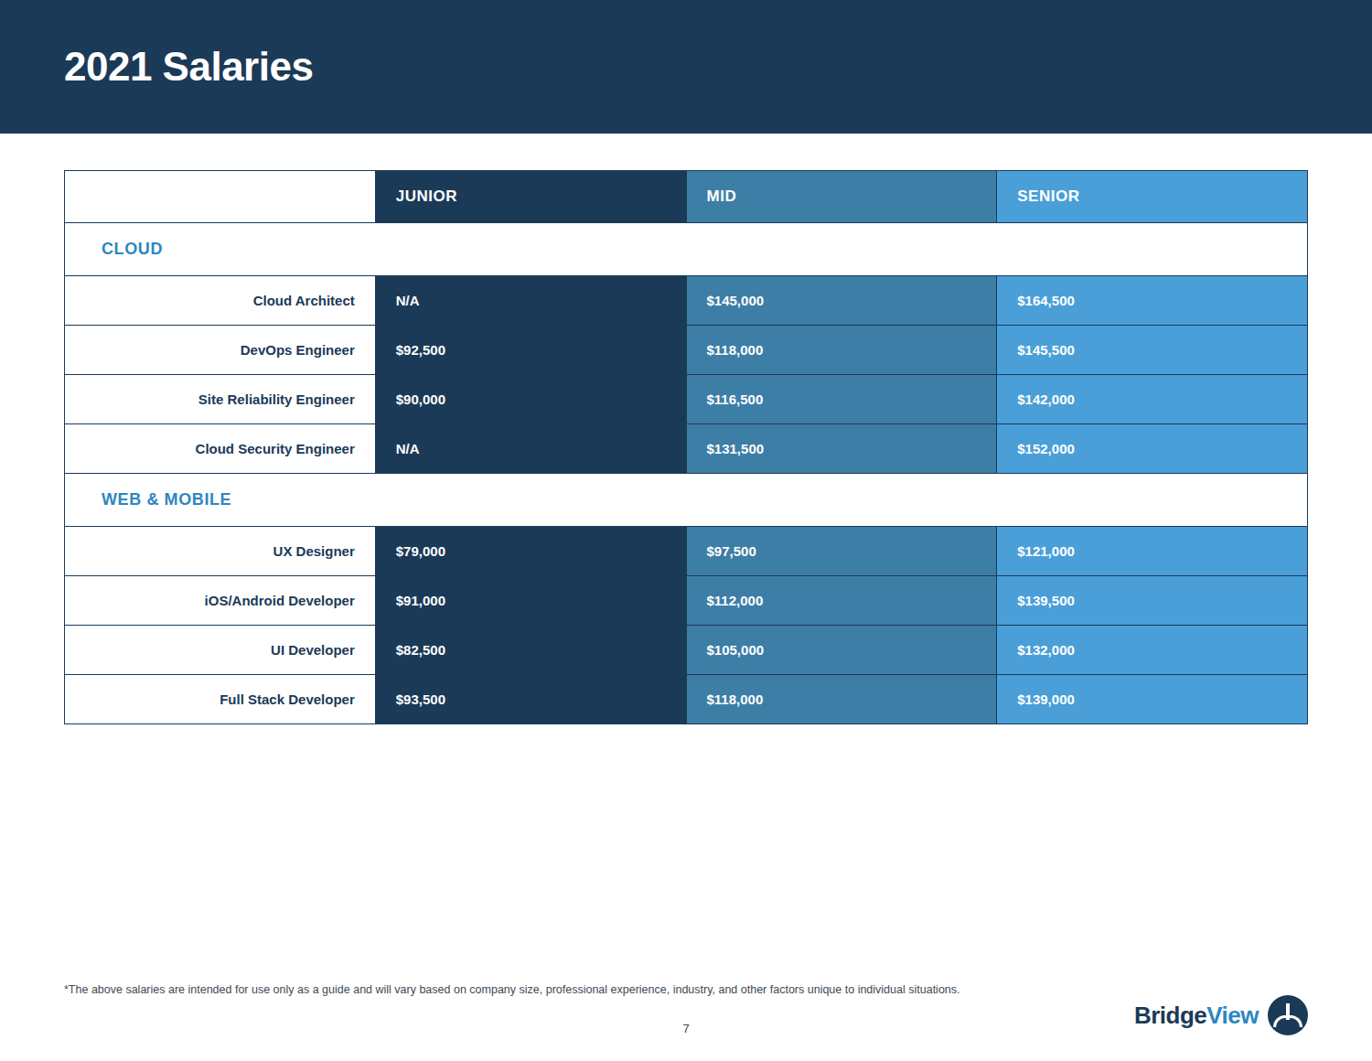2021 Salaries
| | JUNIOR | MID | SENIOR |
| --- | --- | --- | --- |
| CLOUD |
| Cloud Architect | N/A | $145,000 | $164,500 |
| DevOps Engineer | $92,500 | $118,000 | $145,500 |
| Site Reliability Engineer | $90,000 | $116,500 | $142,000 |
| Cloud Security Engineer | N/A | $131,500 | $152,000 |
| WEB & MOBILE |
| UX Designer | $79,000 | $97,500 | $121,000 |
| iOS/Android Developer | $91,000 | $112,000 | $139,500 |
| UI Developer | $82,500 | $105,000 | $132,000 |
| Full Stack Developer | $93,500 | $118,000 | $139,000 |
*The above salaries are intended for use only as a guide and will vary based on company size, professional experience, industry, and other factors unique to individual situations.
7
BridgeView